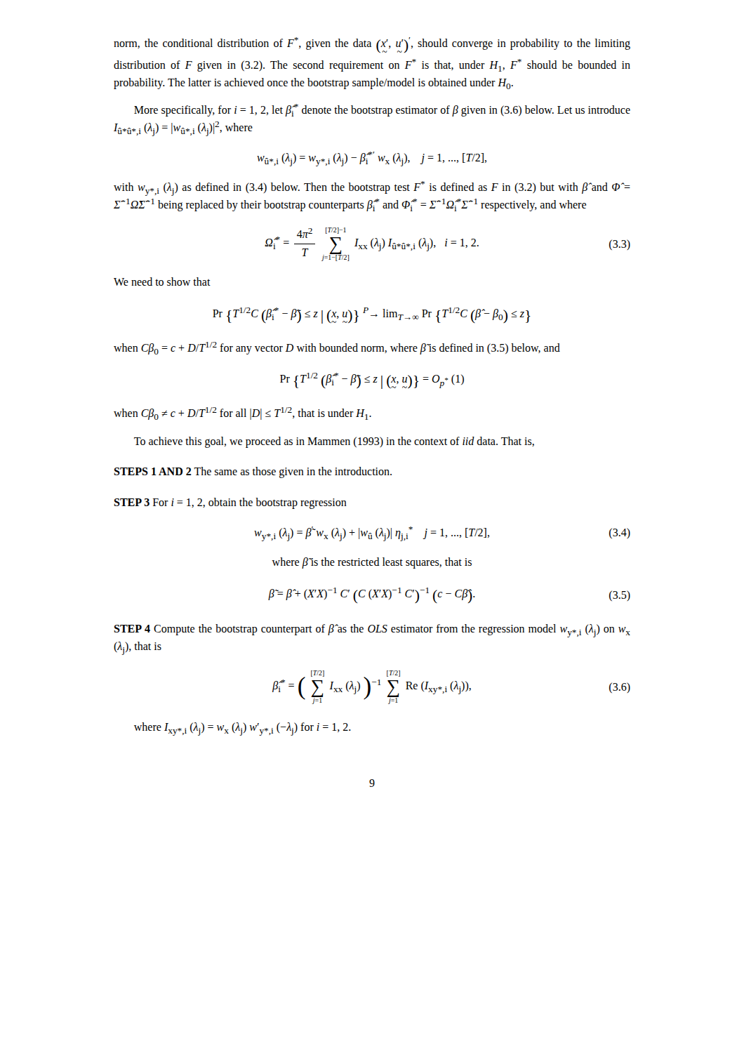norm, the conditional distribution of F*, given the data (x′, u′)′, should converge in probability to the limiting distribution of F given in (3.2). The second requirement on F* is that, under H1, F* should be bounded in probability. The latter is achieved once the bootstrap sample/model is obtained under H0.
More specifically, for i = 1, 2, let β̂i* denote the bootstrap estimator of β given in (3.6) below. Let us introduce Iû*û*,i (λj) = |wû*,i (λj)|2, where
wû*,i (λj) = wy*,i (λj) − β̂i*′ wx (λj), j = 1, ..., [T/2],
with wy*,i (λj) as defined in (3.4) below. Then the bootstrap test F* is defined as F in (3.2) but with β̂ and Φ̂ = Σ̂−1Ω̃Σ̂−1 being replaced by their bootstrap counterparts β̂i* and Φ̂i* = Σ̂−1Ω̂i*Σ̂−1 respectively, and where
Ω̂i* = 4π2 T [T/2]−1∑j=1−[T/2] Ixx (λj) Iû*û*,i (λj), i = 1, 2. (3.3)
We need to show that
Pr {T1/2C (β̂i* − β̃) ≤ z | (x, u)} P→ limT→∞ Pr {T1/2C (β̂ − β0) ≤ z}
when Cβ0 = c + D/T1/2 for any vector D with bounded norm, where β̃ is defined in (3.5) below, and
Pr {T1/2 (β̂i* − β̃) ≤ z | (x, u)} = Op* (1)
when Cβ0 ≠ c + D/T1/2 for all |D| ≤ T1/2, that is under H1.
To achieve this goal, we proceed as in Mammen (1993) in the context of iid data. That is,
STEPS 1 AND 2 The same as those given in the introduction.
STEP 3 For i = 1, 2, obtain the bootstrap regression
wy*,i (λj) = β̃′ wx (λj) + |wû (λj)| ηj,i* j = 1, ..., [T/2], (3.4)
where β̃ is the restricted least squares, that is
β̃ = β̂ + (X′X)−1 C′ (C (X′X)−1 C′)−1 (c − Cβ̂). (3.5)
STEP 4 Compute the bootstrap counterpart of β̂ as the OLS estimator from the regression model wy*,i (λj) on wx (λj), that is
β̂i* = ( [T/2]∑j=1 Ixx (λj) )−1 [T/2]∑j=1 Re (Ixy*,i (λj)), (3.6)
where Ixy*,i (λj) = wx (λj) w′y*,i (−λj) for i = 1, 2.
9